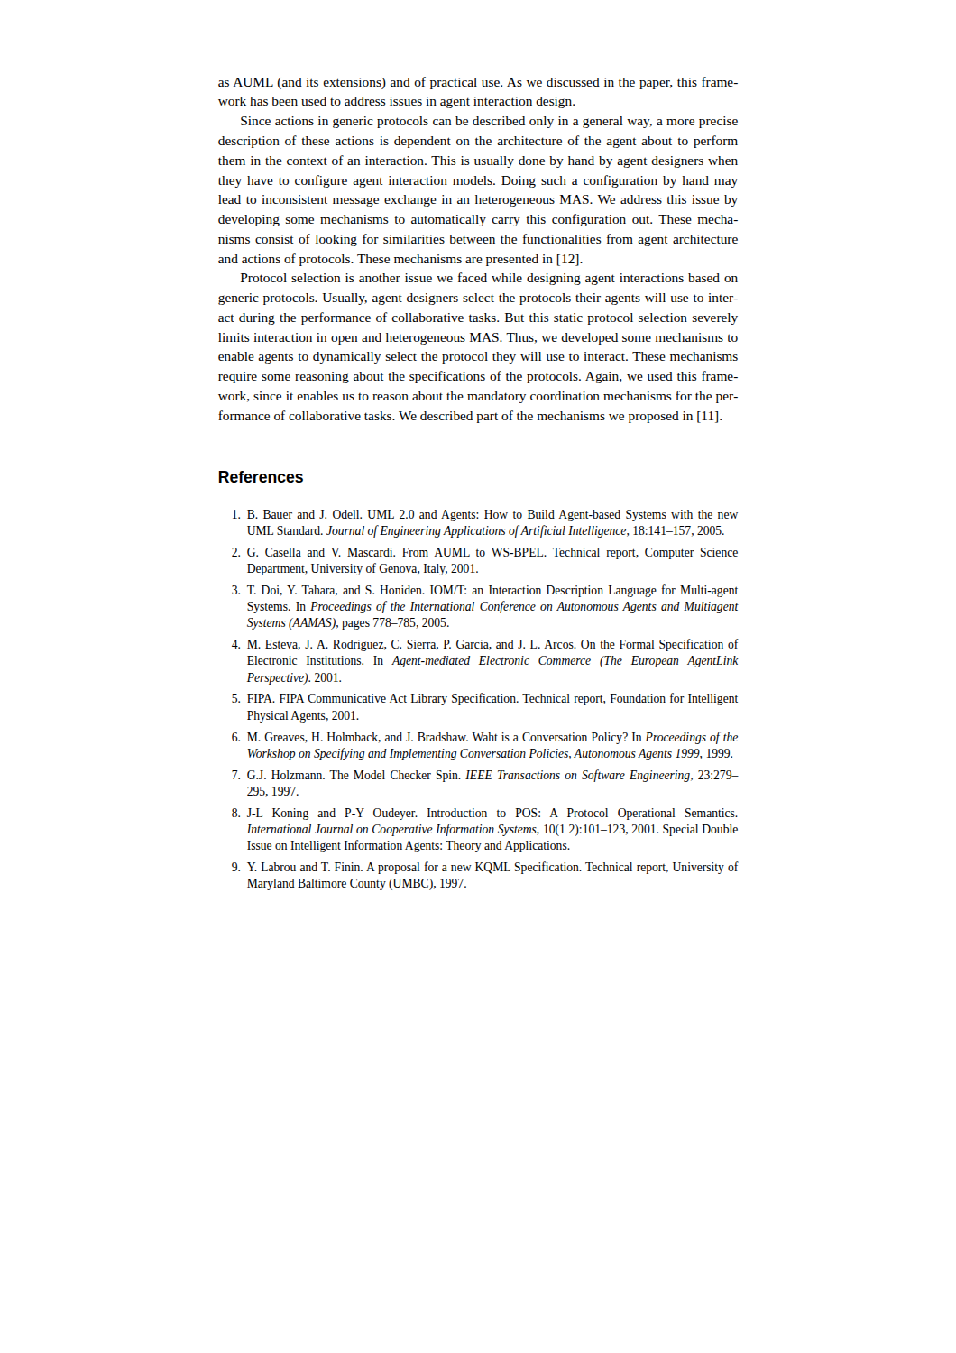as AUML (and its extensions) and of practical use. As we discussed in the paper, this framework has been used to address issues in agent interaction design.
Since actions in generic protocols can be described only in a general way, a more precise description of these actions is dependent on the architecture of the agent about to perform them in the context of an interaction. This is usually done by hand by agent designers when they have to configure agent interaction models. Doing such a configuration by hand may lead to inconsistent message exchange in an heterogeneous MAS. We address this issue by developing some mechanisms to automatically carry this configuration out. These mechanisms consist of looking for similarities between the functionalities from agent architecture and actions of protocols. These mechanisms are presented in [12].
Protocol selection is another issue we faced while designing agent interactions based on generic protocols. Usually, agent designers select the protocols their agents will use to interact during the performance of collaborative tasks. But this static protocol selection severely limits interaction in open and heterogeneous MAS. Thus, we developed some mechanisms to enable agents to dynamically select the protocol they will use to interact. These mechanisms require some reasoning about the specifications of the protocols. Again, we used this framework, since it enables us to reason about the mandatory coordination mechanisms for the performance of collaborative tasks. We described part of the mechanisms we proposed in [11].
References
B. Bauer and J. Odell. UML 2.0 and Agents: How to Build Agent-based Systems with the new UML Standard. Journal of Engineering Applications of Artificial Intelligence, 18:141–157, 2005.
G. Casella and V. Mascardi. From AUML to WS-BPEL. Technical report, Computer Science Department, University of Genova, Italy, 2001.
T. Doi, Y. Tahara, and S. Honiden. IOM/T: an Interaction Description Language for Multi-agent Systems. In Proceedings of the International Conference on Autonomous Agents and Multiagent Systems (AAMAS), pages 778–785, 2005.
M. Esteva, J. A. Rodriguez, C. Sierra, P. Garcia, and J. L. Arcos. On the Formal Specification of Electronic Institutions. In Agent-mediated Electronic Commerce (The European AgentLink Perspective). 2001.
FIPA. FIPA Communicative Act Library Specification. Technical report, Foundation for Intelligent Physical Agents, 2001.
M. Greaves, H. Holmback, and J. Bradshaw. Waht is a Conversation Policy? In Proceedings of the Workshop on Specifying and Implementing Conversation Policies, Autonomous Agents 1999, 1999.
G.J. Holzmann. The Model Checker Spin. IEEE Transactions on Software Engineering, 23:279–295, 1997.
J-L Koning and P-Y Oudeyer. Introduction to POS: A Protocol Operational Semantics. International Journal on Cooperative Information Systems, 10(1 2):101–123, 2001. Special Double Issue on Intelligent Information Agents: Theory and Applications.
Y. Labrou and T. Finin. A proposal for a new KQML Specification. Technical report, University of Maryland Baltimore County (UMBC), 1997.